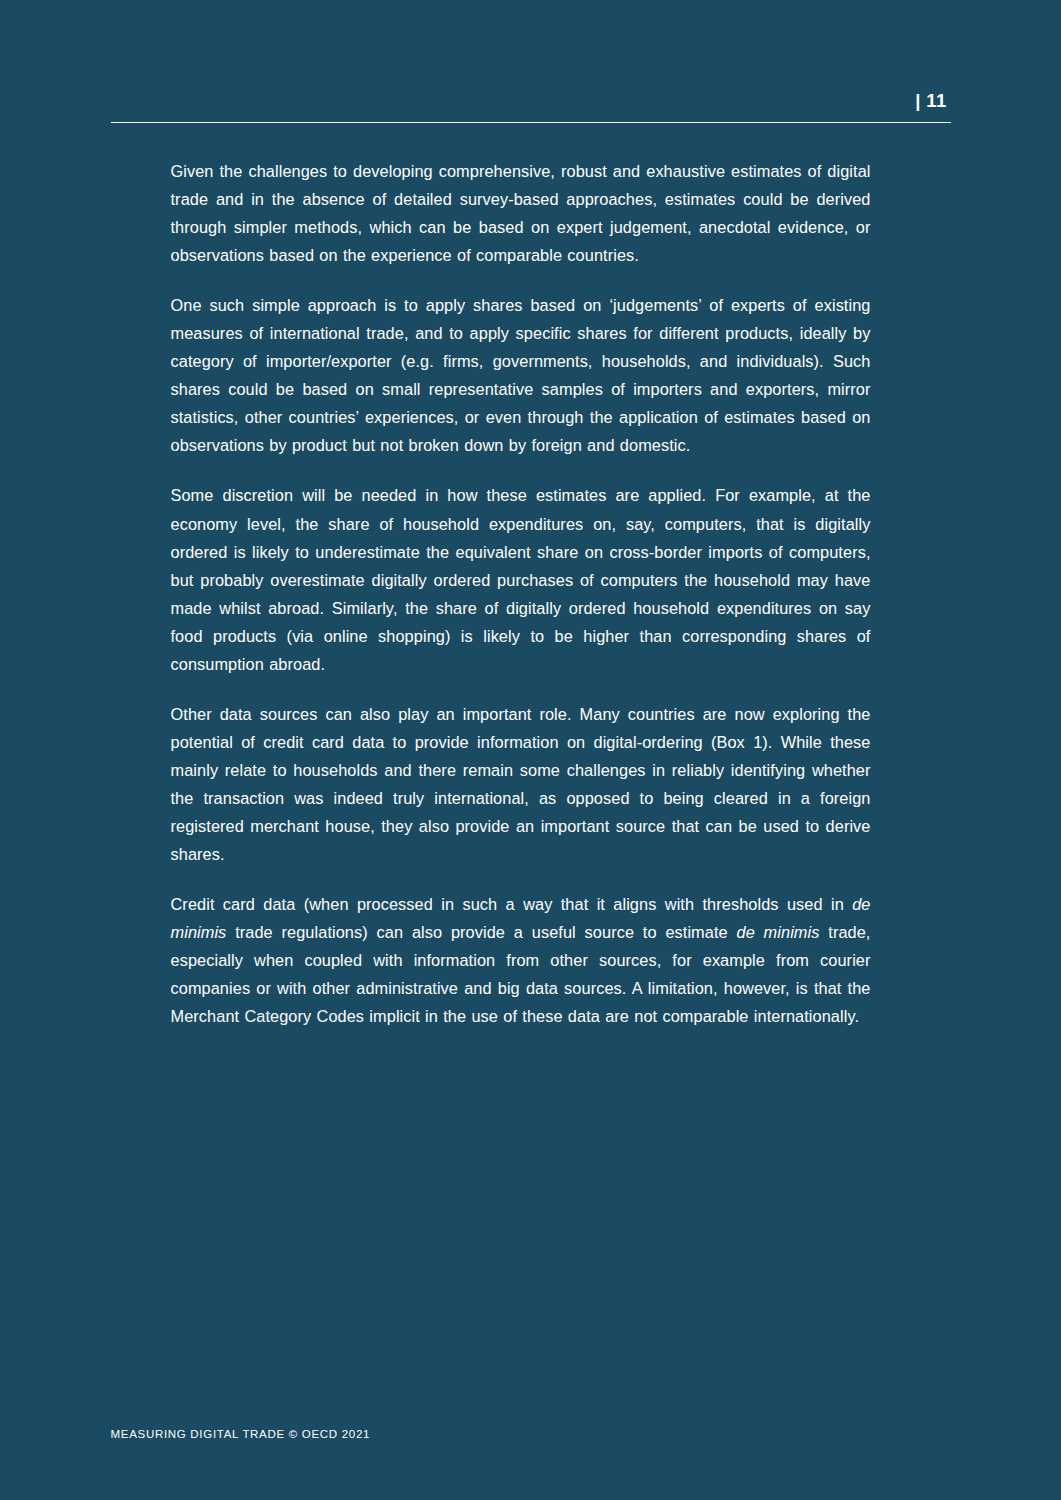| 11
Given the challenges to developing comprehensive, robust and exhaustive estimates of digital trade and in the absence of detailed survey-based approaches, estimates could be derived through simpler methods, which can be based on expert judgement, anecdotal evidence, or observations based on the experience of comparable countries.
One such simple approach is to apply shares based on ‘judgements’ of experts of existing measures of international trade, and to apply specific shares for different products, ideally by category of importer/exporter (e.g. firms, governments, households, and individuals). Such shares could be based on small representative samples of importers and exporters, mirror statistics, other countries’ experiences, or even through the application of estimates based on observations by product but not broken down by foreign and domestic.
Some discretion will be needed in how these estimates are applied. For example, at the economy level, the share of household expenditures on, say, computers, that is digitally ordered is likely to underestimate the equivalent share on cross-border imports of computers, but probably overestimate digitally ordered purchases of computers the household may have made whilst abroad. Similarly, the share of digitally ordered household expenditures on say food products (via online shopping) is likely to be higher than corresponding shares of consumption abroad.
Other data sources can also play an important role. Many countries are now exploring the potential of credit card data to provide information on digital-ordering (Box 1). While these mainly relate to households and there remain some challenges in reliably identifying whether the transaction was indeed truly international, as opposed to being cleared in a foreign registered merchant house, they also provide an important source that can be used to derive shares.
Credit card data (when processed in such a way that it aligns with thresholds used in de minimis trade regulations) can also provide a useful source to estimate de minimis trade, especially when coupled with information from other sources, for example from courier companies or with other administrative and big data sources. A limitation, however, is that the Merchant Category Codes implicit in the use of these data are not comparable internationally.
Measuring digital trade © OECD 2021